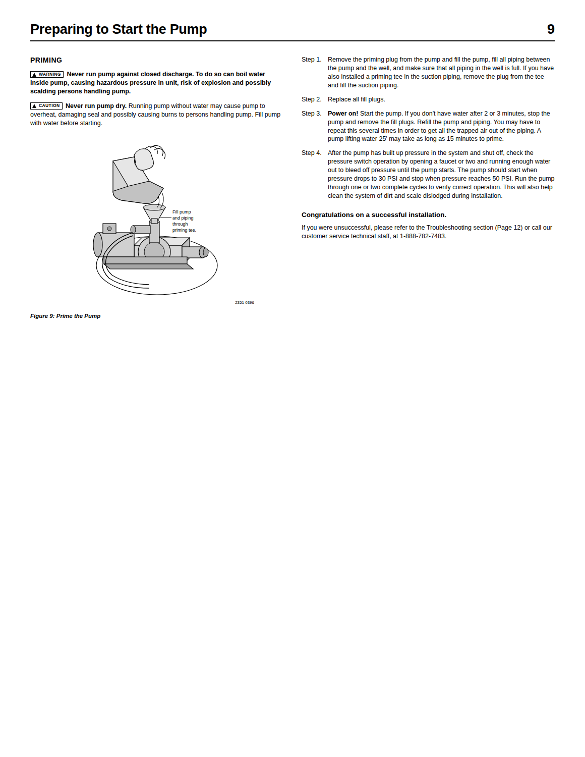Preparing to Start the Pump
9
PRIMING
WARNING Never run pump against closed discharge. To do so can boil water inside pump, causing hazardous pressure in unit, risk of explosion and possibly scalding persons handling pump.
CAUTION Never run pump dry. Running pump without water may cause pump to overheat, damaging seal and possibly causing burns to persons handling pump. Fill pump with water before starting.
Fill pump and piping through priming tee.
2351 0396
Figure 9: Prime the Pump
Step 1.
Remove the priming plug from the pump and fill the pump, fill all piping between the pump and the well, and make sure that all piping in the well is full. If you have also installed a priming tee in the suction piping, remove the plug from the tee and fill the suction piping.
Step 2.
Replace all fill plugs.
Step 3.
Power on! Start the pump. If you don't have water after 2 or 3 minutes, stop the pump and remove the fill plugs. Refill the pump and piping. You may have to repeat this several times in order to get all the trapped air out of the piping. A pump lifting water 25' may take as long as 15 minutes to prime.
Step 4.
After the pump has built up pressure in the system and shut off, check the pressure switch operation by opening a faucet or two and running enough water out to bleed off pressure until the pump starts. The pump should start when pressure drops to 30 PSI and stop when pressure reaches 50 PSI. Run the pump through one or two complete cycles to verify correct operation. This will also help clean the system of dirt and scale dislodged during installation.
Congratulations on a successful installation.
If you were unsuccessful, please refer to the Troubleshooting section (Page 12) or call our customer service technical staff, at 1-888-782-7483.